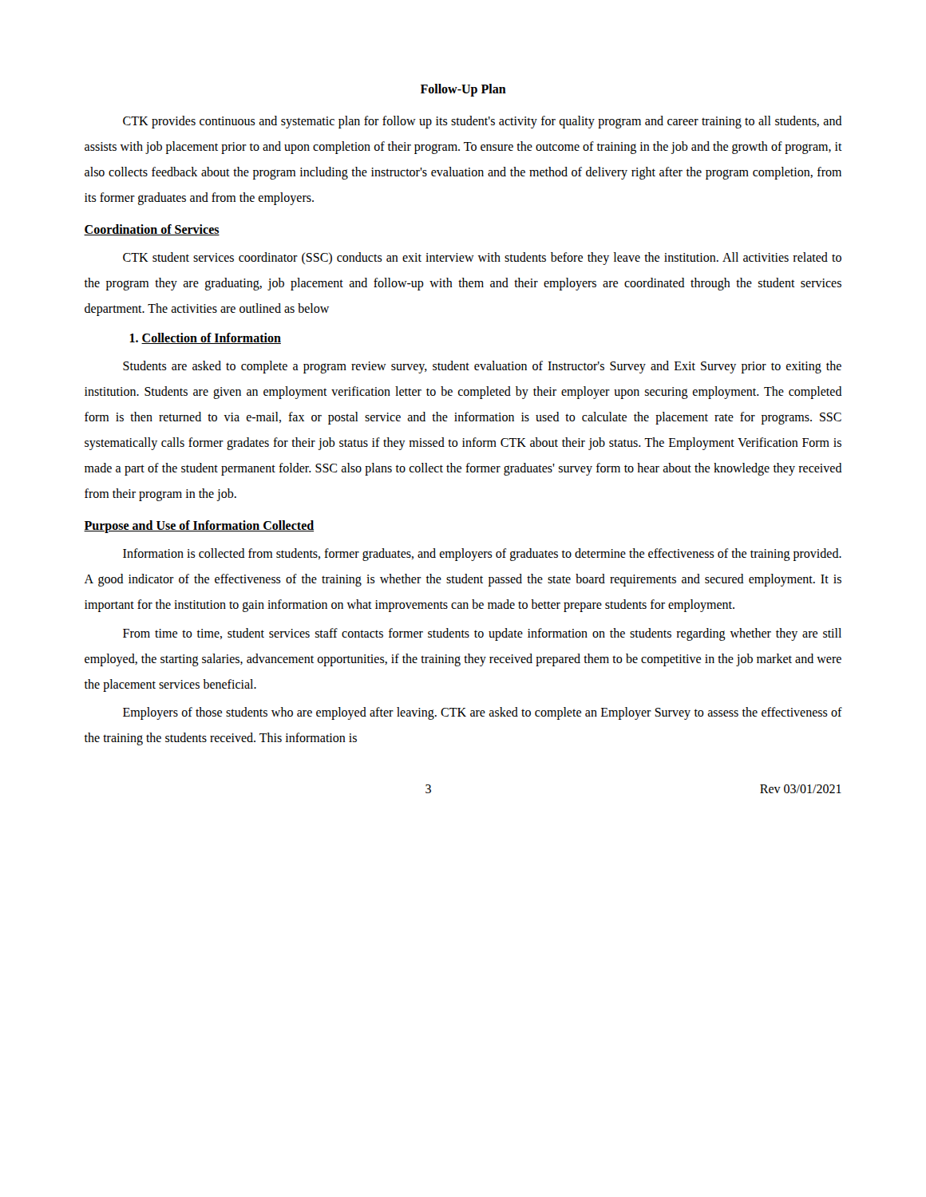Follow-Up Plan
CTK provides continuous and systematic plan for follow up its student's activity for quality program and career training to all students, and assists with job placement prior to and upon completion of their program. To ensure the outcome of training in the job and the growth of program, it also collects feedback about the program including the instructor's evaluation and the method of delivery right after the program completion, from its former graduates and from the employers.
Coordination of Services
CTK student services coordinator (SSC) conducts an exit interview with students before they leave the institution. All activities related to the program they are graduating, job placement and follow-up with them and their employers are coordinated through the student services department. The activities are outlined as below
Collection of Information
Students are asked to complete a program review survey, student evaluation of Instructor's Survey and Exit Survey prior to exiting the institution. Students are given an employment verification letter to be completed by their employer upon securing employment. The completed form is then returned to via e-mail, fax or postal service and the information is used to calculate the placement rate for programs. SSC systematically calls former gradates for their job status if they missed to inform CTK about their job status. The Employment Verification Form is made a part of the student permanent folder. SSC also plans to collect the former graduates' survey form to hear about the knowledge they received from their program in the job.
Purpose and Use of Information Collected
Information is collected from students, former graduates, and employers of graduates to determine the effectiveness of the training provided. A good indicator of the effectiveness of the training is whether the student passed the state board requirements and secured employment. It is important for the institution to gain information on what improvements can be made to better prepare students for employment.
From time to time, student services staff contacts former students to update information on the students regarding whether they are still employed, the starting salaries, advancement opportunities, if the training they received prepared them to be competitive in the job market and were the placement services beneficial.
Employers of those students who are employed after leaving. CTK are asked to complete an Employer Survey to assess the effectiveness of the training the students received. This information is
3 Rev 03/01/2021